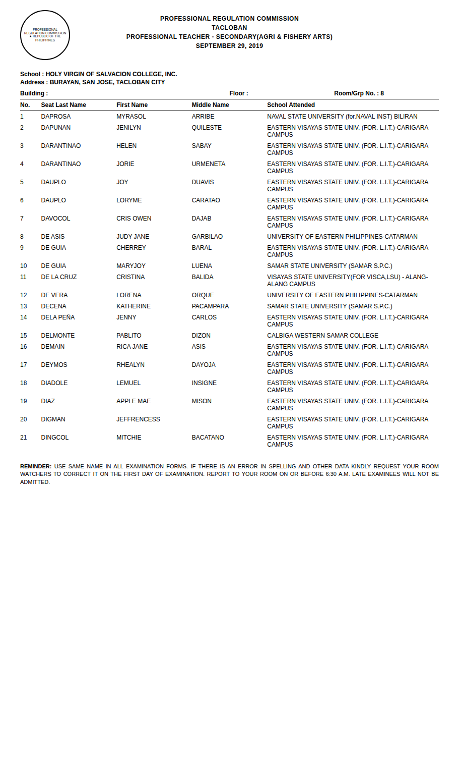PROFESSIONAL REGULATION COMMISSION ★ REPUBLIC OF THE PHILIPPINES
PROFESSIONAL REGULATION COMMISSION
TACLOBAN
PROFESSIONAL TEACHER - SECONDARY(AGRI & FISHERY ARTS)
SEPTEMBER 29, 2019
School : HOLY VIRGIN OF SALVACION COLLEGE, INC.
Address : BURAYAN, SAN JOSE, TACLOBAN CITY
| Building : | Floor : | Room/Grp No. : 8 |
| No. | Seat Last Name | First Name | Middle Name | School Attended |
| --- | --- | --- | --- | --- |
| 1 | DAPROSA | MYRASOL | ARRIBE | NAVAL STATE UNIVERSITY (for.NAVAL INST) BILIRAN |
| 2 | DAPUNAN | JENILYN | QUILESTE | EASTERN VISAYAS STATE UNIV. (FOR. L.I.T.)-CARIGARA CAMPUS |
| 3 | DARANTINAO | HELEN | SABAY | EASTERN VISAYAS STATE UNIV. (FOR. L.I.T.)-CARIGARA CAMPUS |
| 4 | DARANTINAO | JORIE | URMENETA | EASTERN VISAYAS STATE UNIV. (FOR. L.I.T.)-CARIGARA CAMPUS |
| 5 | DAUPLO | JOY | DUAVIS | EASTERN VISAYAS STATE UNIV. (FOR. L.I.T.)-CARIGARA CAMPUS |
| 6 | DAUPLO | LORYME | CARATAO | EASTERN VISAYAS STATE UNIV. (FOR. L.I.T.)-CARIGARA CAMPUS |
| 7 | DAVOCOL | CRIS OWEN | DAJAB | EASTERN VISAYAS STATE UNIV. (FOR. L.I.T.)-CARIGARA CAMPUS |
| 8 | DE ASIS | JUDY JANE | GARBILAO | UNIVERSITY OF EASTERN PHILIPPINES-CATARMAN |
| 9 | DE GUIA | CHERREY | BARAL | EASTERN VISAYAS STATE UNIV. (FOR. L.I.T.)-CARIGARA CAMPUS |
| 10 | DE GUIA | MARYJOY | LUENA | SAMAR STATE UNIVERSITY (SAMAR S.P.C.) |
| 11 | DE LA CRUZ | CRISTINA | BALIDA | VISAYAS STATE UNIVERSITY(FOR VISCA,LSU) - ALANG-ALANG CAMPUS |
| 12 | DE VERA | LORENA | ORQUE | UNIVERSITY OF EASTERN PHILIPPINES-CATARMAN |
| 13 | DECENA | KATHERINE | PACAMPARA | SAMAR STATE UNIVERSITY (SAMAR S.P.C.) |
| 14 | DELA PEÑA | JENNY | CARLOS | EASTERN VISAYAS STATE UNIV. (FOR. L.I.T.)-CARIGARA CAMPUS |
| 15 | DELMONTE | PABLITO | DIZON | CALBIGA WESTERN SAMAR COLLEGE |
| 16 | DEMAIN | RICA JANE | ASIS | EASTERN VISAYAS STATE UNIV. (FOR. L.I.T.)-CARIGARA CAMPUS |
| 17 | DEYMOS | RHEALYN | DAYOJA | EASTERN VISAYAS STATE UNIV. (FOR. L.I.T.)-CARIGARA CAMPUS |
| 18 | DIADOLE | LEMUEL | INSIGNE | EASTERN VISAYAS STATE UNIV. (FOR. L.I.T.)-CARIGARA CAMPUS |
| 19 | DIAZ | APPLE MAE | MISON | EASTERN VISAYAS STATE UNIV. (FOR. L.I.T.)-CARIGARA CAMPUS |
| 20 | DIGMAN | JEFFRENCESS | | EASTERN VISAYAS STATE UNIV. (FOR. L.I.T.)-CARIGARA CAMPUS |
| 21 | DINGCOL | MITCHIE | BACATANO | EASTERN VISAYAS STATE UNIV. (FOR. L.I.T.)-CARIGARA CAMPUS |
REMINDER: USE SAME NAME IN ALL EXAMINATION FORMS. IF THERE IS AN ERROR IN SPELLING AND OTHER DATA KINDLY REQUEST YOUR ROOM WATCHERS TO CORRECT IT ON THE FIRST DAY OF EXAMINATION. REPORT TO YOUR ROOM ON OR BEFORE 6:30 A.M. LATE EXAMINEES WILL NOT BE ADMITTED.